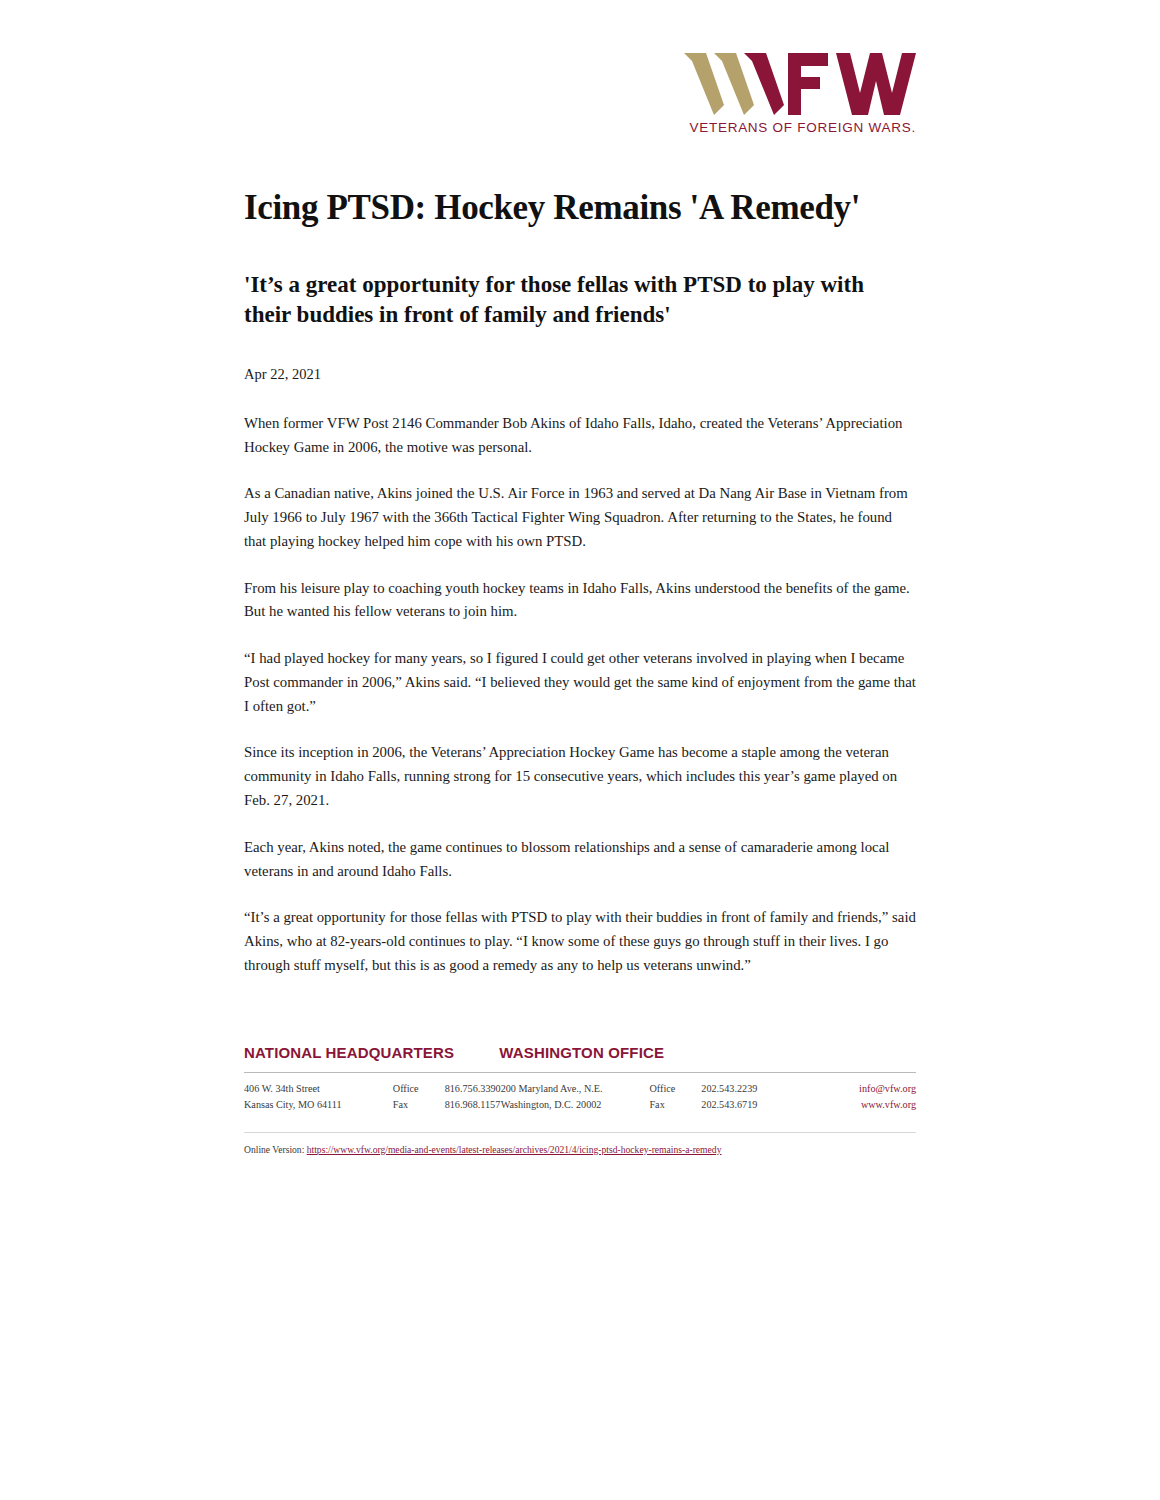Veterans of Foreign Wars.
Icing PTSD: Hockey Remains 'A Remedy'
'It’s a great opportunity for those fellas with PTSD to play with their buddies in front of family and friends'
Apr 22, 2021
When former VFW Post 2146 Commander Bob Akins of Idaho Falls, Idaho, created the Veterans’ Appreciation Hockey Game in 2006, the motive was personal.
As a Canadian native, Akins joined the U.S. Air Force in 1963 and served at Da Nang Air Base in Vietnam from July 1966 to July 1967 with the 366th Tactical Fighter Wing Squadron. After returning to the States, he found that playing hockey helped him cope with his own PTSD.
From his leisure play to coaching youth hockey teams in Idaho Falls, Akins understood the benefits of the game. But he wanted his fellow veterans to join him.
“I had played hockey for many years, so I figured I could get other veterans involved in playing when I became Post commander in 2006,” Akins said. “I believed they would get the same kind of enjoyment from the game that I often got.”
Since its inception in 2006, the Veterans’ Appreciation Hockey Game has become a staple among the veteran community in Idaho Falls, running strong for 15 consecutive years, which includes this year’s game played on Feb. 27, 2021.
Each year, Akins noted, the game continues to blossom relationships and a sense of camaraderie among local veterans in and around Idaho Falls.
“It’s a great opportunity for those fellas with PTSD to play with their buddies in front of family and friends,” said Akins, who at 82-years-old continues to play. “I know some of these guys go through stuff in their lives. I go through stuff myself, but this is as good a remedy as any to help us veterans unwind.”
National Headquarters
Washington Office
406 W. 34th Street
Kansas City, MO 64111
Office 816.756.3390
Fax 816.968.1157
200 Maryland Ave., N.E.
Washington, D.C. 20002
Office 202.543.2239
Fax 202.543.6719
info@vfw.org
www.vfw.org
Online Version: https://www.vfw.org/media-and-events/latest-releases/archives/2021/4/icing-ptsd-hockey-remains-a-remedy